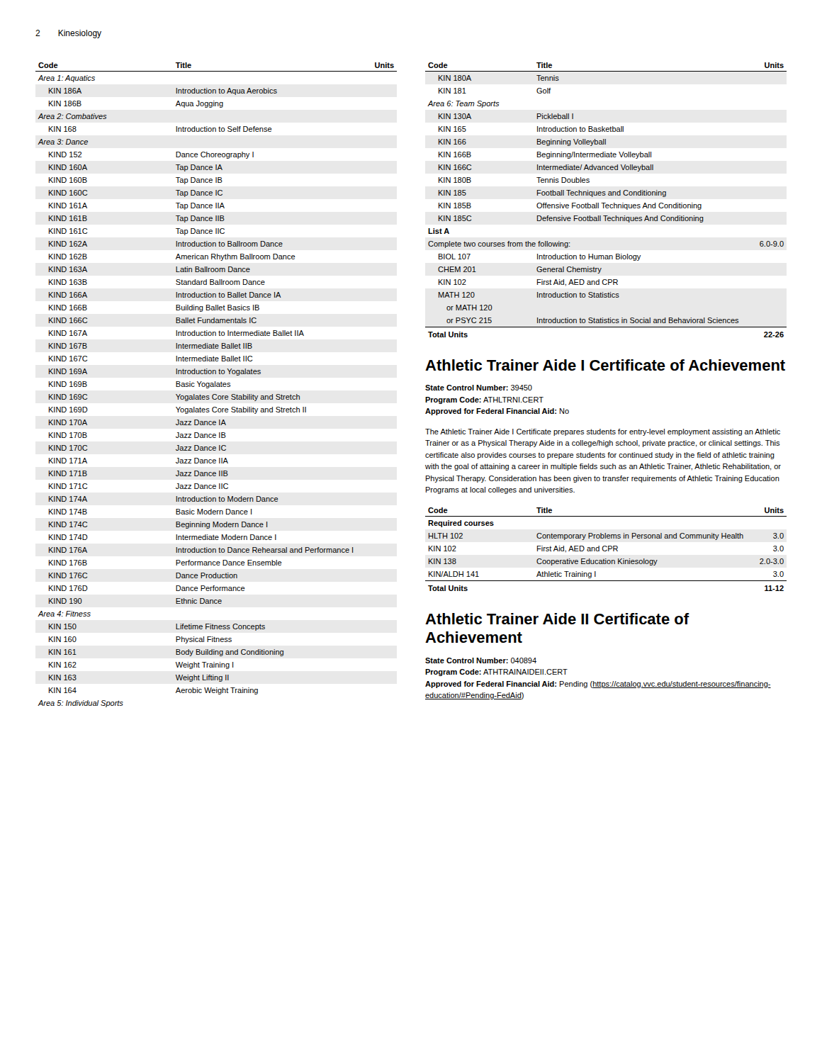2 Kinesiology
| Code | Title | Units |
| --- | --- | --- |
| Area 1: Aquatics |
| KIN 186A | Introduction to Aqua Aerobics | |
| KIN 186B | Aqua Jogging | |
| Area 2: Combatives |
| KIN 168 | Introduction to Self Defense | |
| Area 3: Dance |
| KIND 152 | Dance Choreography I | |
| KIND 160A | Tap Dance IA | |
| KIND 160B | Tap Dance IB | |
| KIND 160C | Tap Dance IC | |
| KIND 161A | Tap Dance IIA | |
| KIND 161B | Tap Dance IIB | |
| KIND 161C | Tap Dance IIC | |
| KIND 162A | Introduction to Ballroom Dance | |
| KIND 162B | American Rhythm Ballroom Dance | |
| KIND 163A | Latin Ballroom Dance | |
| KIND 163B | Standard Ballroom Dance | |
| KIND 166A | Introduction to Ballet Dance IA | |
| KIND 166B | Building Ballet Basics IB | |
| KIND 166C | Ballet Fundamentals IC | |
| KIND 167A | Introduction to Intermediate Ballet IIA | |
| KIND 167B | Intermediate Ballet IIB | |
| KIND 167C | Intermediate Ballet IIC | |
| KIND 169A | Introduction to Yogalates | |
| KIND 169B | Basic Yogalates | |
| KIND 169C | Yogalates Core Stability and Stretch | |
| KIND 169D | Yogalates Core Stability and Stretch II | |
| KIND 170A | Jazz Dance IA | |
| KIND 170B | Jazz Dance IB | |
| KIND 170C | Jazz Dance IC | |
| KIND 171A | Jazz Dance IIA | |
| KIND 171B | Jazz Dance IIB | |
| KIND 171C | Jazz Dance IIC | |
| KIND 174A | Introduction to Modern Dance | |
| KIND 174B | Basic Modern Dance I | |
| KIND 174C | Beginning Modern Dance I | |
| KIND 174D | Intermediate Modern Dance I | |
| KIND 176A | Introduction to Dance Rehearsal and Performance I | |
| KIND 176B | Performance Dance Ensemble | |
| KIND 176C | Dance Production | |
| KIND 176D | Dance Performance | |
| KIND 190 | Ethnic Dance | |
| Area 4: Fitness |
| KIN 150 | Lifetime Fitness Concepts | |
| KIN 160 | Physical Fitness | |
| KIN 161 | Body Building and Conditioning | |
| KIN 162 | Weight Training I | |
| KIN 163 | Weight Lifting II | |
| KIN 164 | Aerobic Weight Training | |
| Area 5: Individual Sports |
| Code | Title | Units |
| --- | --- | --- |
| KIN 180A | Tennis | |
| KIN 181 | Golf | |
| Area 6: Team Sports |
| KIN 130A | Pickleball I | |
| KIN 165 | Introduction to Basketball | |
| KIN 166 | Beginning Volleyball | |
| KIN 166B | Beginning/Intermediate Volleyball | |
| KIN 166C | Intermediate/ Advanced Volleyball | |
| KIN 180B | Tennis Doubles | |
| KIN 185 | Football Techniques and Conditioning | |
| KIN 185B | Offensive Football Techniques And Conditioning | |
| KIN 185C | Defensive Football Techniques And Conditioning | |
| List A | | |
| Complete two courses from the following: | 6.0-9.0 |
| BIOL 107 | Introduction to Human Biology | |
| CHEM 201 | General Chemistry | |
| KIN 102 | First Aid, AED and CPR | |
| MATH 120 | Introduction to Statistics | |
| or MATH 120 | | |
| or PSYC 215 | Introduction to Statistics in Social and Behavioral Sciences | |
| Total Units | | 22-26 |
Athletic Trainer Aide I Certificate of Achievement
State Control Number: 39450
Program Code: ATHLTRNI.CERT
Approved for Federal Financial Aid: No
The Athletic Trainer Aide I Certificate prepares students for entry-level employment assisting an Athletic Trainer or as a Physical Therapy Aide in a college/high school, private practice, or clinical settings. This certificate also provides courses to prepare students for continued study in the field of athletic training with the goal of attaining a career in multiple fields such as an Athletic Trainer, Athletic Rehabilitation, or Physical Therapy. Consideration has been given to transfer requirements of Athletic Training Education Programs at local colleges and universities.
| Code | Title | Units |
| --- | --- | --- |
| Required courses |
| HLTH 102 | Contemporary Problems in Personal and Community Health | 3.0 |
| KIN 102 | First Aid, AED and CPR | 3.0 |
| KIN 138 | Cooperative Education Kiniesology | 2.0-3.0 |
| KIN/ALDH 141 | Athletic Training I | 3.0 |
| Total Units | | 11-12 |
Athletic Trainer Aide II Certificate of Achievement
State Control Number: 040894
Program Code: ATHTRAINAIDEII.CERT
Approved for Federal Financial Aid: Pending (https://catalog.vvc.edu/student-resources/financing-education/#Pending-FedAid)